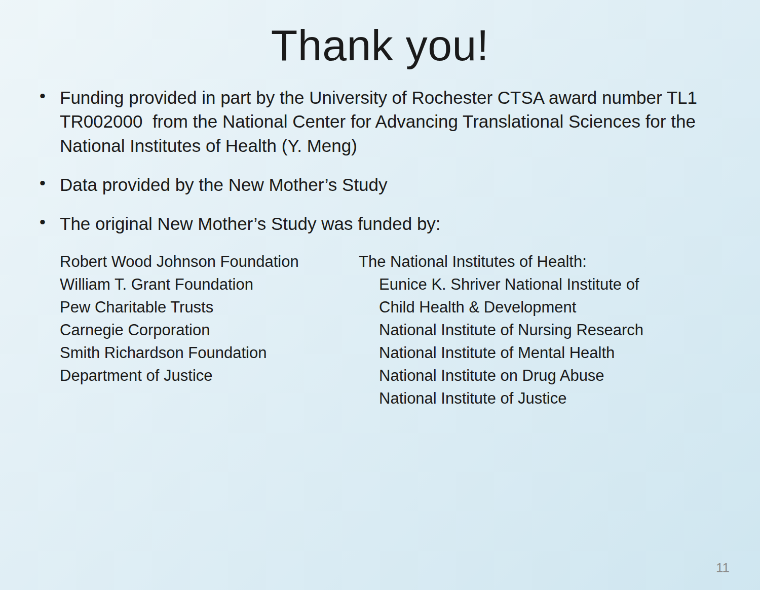Thank you!
Funding provided in part by the University of Rochester CTSA award number TL1 TR002000 from the National Center for Advancing Translational Sciences for the National Institutes of Health (Y. Meng)
Data provided by the New Mother’s Study
The original New Mother’s Study was funded by:
Robert Wood Johnson Foundation
William T. Grant Foundation
Pew Charitable Trusts
Carnegie Corporation
Smith Richardson Foundation
Department of Justice
The National Institutes of Health:
Eunice K. Shriver National Institute of Child Health & Development National Institute of Nursing Research National Institute of Mental Health National Institute on Drug Abuse National Institute of Justice
11